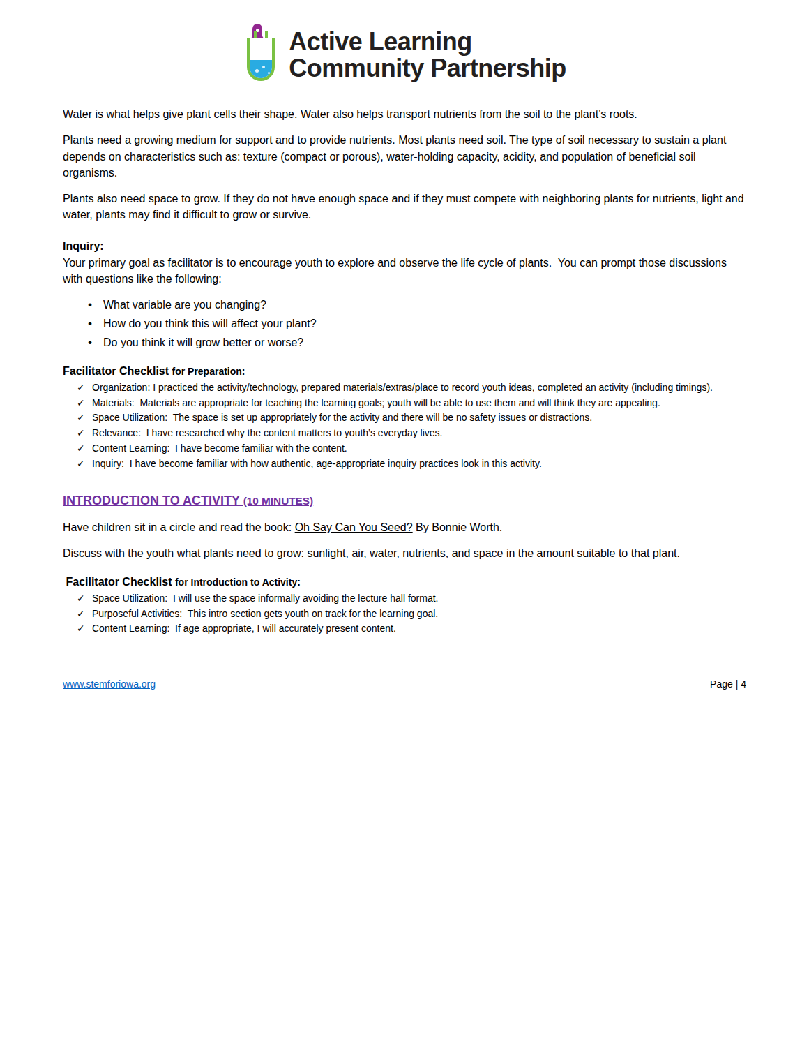Active Learning
Community Partnership
Water is what helps give plant cells their shape. Water also helps transport nutrients from the soil to the plant’s roots.
Plants need a growing medium for support and to provide nutrients. Most plants need soil. The type of soil necessary to sustain a plant depends on characteristics such as: texture (compact or porous), water-holding capacity, acidity, and population of beneficial soil organisms.
Plants also need space to grow. If they do not have enough space and if they must compete with neighboring plants for nutrients, light and water, plants may find it difficult to grow or survive.
Inquiry:
Your primary goal as facilitator is to encourage youth to explore and observe the life cycle of plants. You can prompt those discussions with questions like the following:
What variable are you changing?
How do you think this will affect your plant?
Do you think it will grow better or worse?
Facilitator Checklist for Preparation:
Organization: I practiced the activity/technology, prepared materials/extras/place to record youth ideas, completed an activity (including timings).
Materials: Materials are appropriate for teaching the learning goals; youth will be able to use them and will think they are appealing.
Space Utilization: The space is set up appropriately for the activity and there will be no safety issues or distractions.
Relevance: I have researched why the content matters to youth’s everyday lives.
Content Learning: I have become familiar with the content.
Inquiry: I have become familiar with how authentic, age-appropriate inquiry practices look in this activity.
INTRODUCTION TO ACTIVITY (10 MINUTES)
Have children sit in a circle and read the book: Oh Say Can You Seed? By Bonnie Worth.
Discuss with the youth what plants need to grow: sunlight, air, water, nutrients, and space in the amount suitable to that plant.
Facilitator Checklist for Introduction to Activity:
Space Utilization: I will use the space informally avoiding the lecture hall format.
Purposeful Activities: This intro section gets youth on track for the learning goal.
Content Learning: If age appropriate, I will accurately present content.
www.stemforiowa.org Page | 4